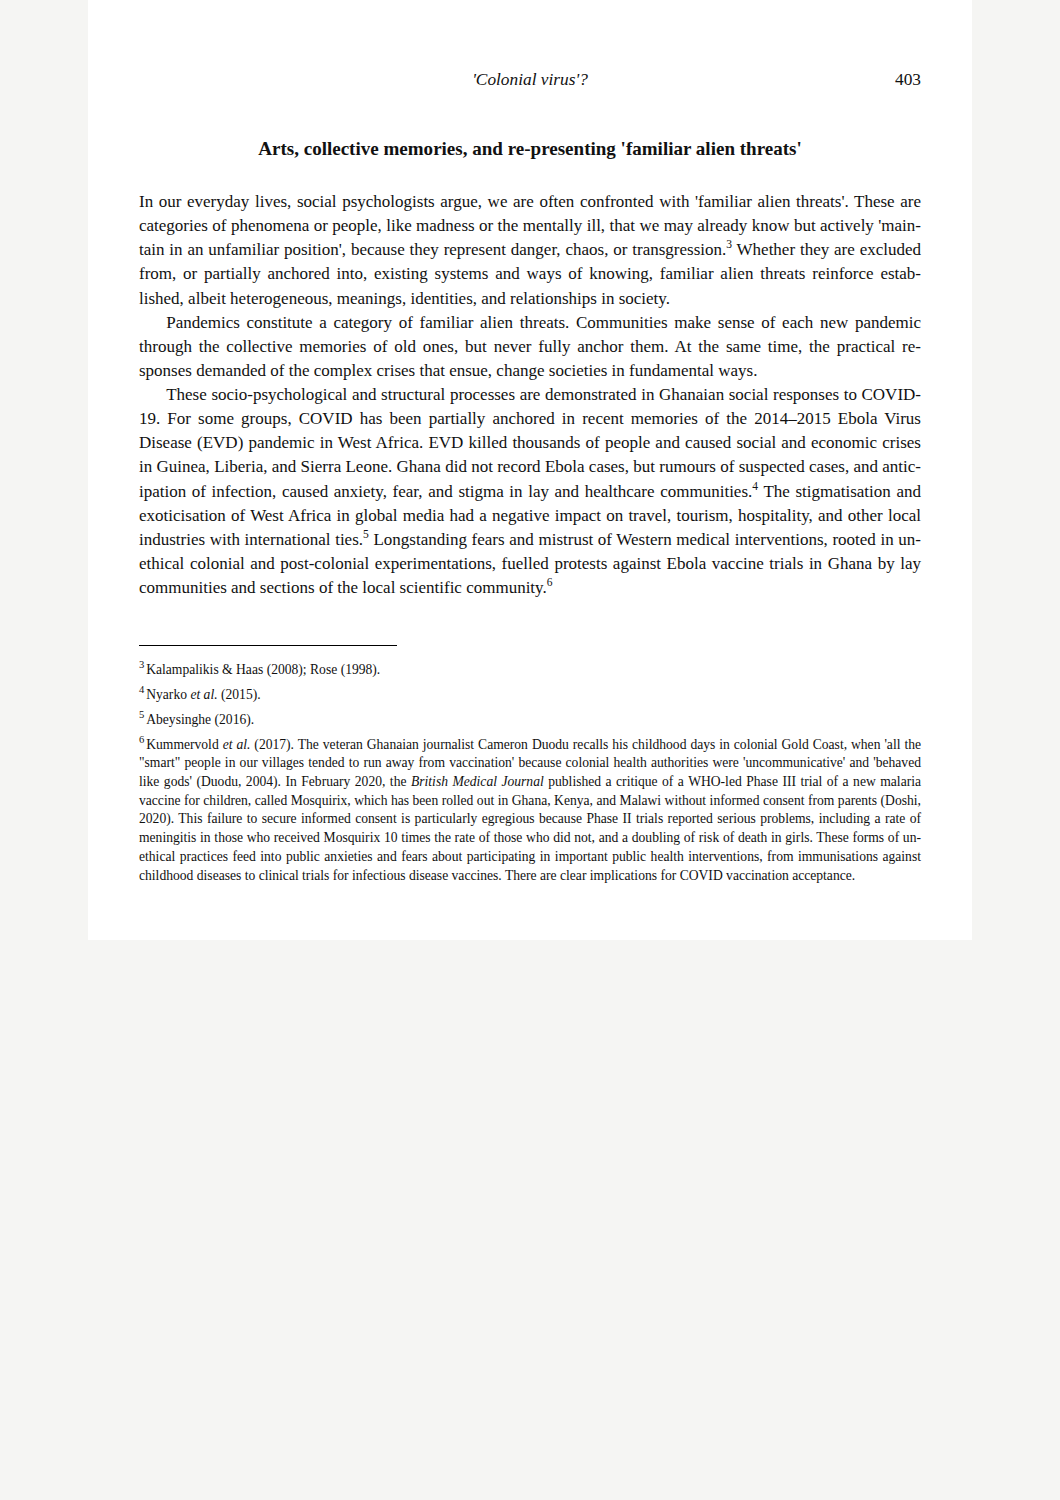'Colonial virus'? 403
Arts, collective memories, and re-presenting 'familiar alien threats'
In our everyday lives, social psychologists argue, we are often confronted with 'familiar alien threats'. These are categories of phenomena or people, like madness or the mentally ill, that we may already know but actively 'maintain in an unfamiliar position', because they represent danger, chaos, or transgression.3 Whether they are excluded from, or partially anchored into, existing systems and ways of knowing, familiar alien threats reinforce established, albeit heterogeneous, meanings, identities, and relationships in society.
Pandemics constitute a category of familiar alien threats. Communities make sense of each new pandemic through the collective memories of old ones, but never fully anchor them. At the same time, the practical responses demanded of the complex crises that ensue, change societies in fundamental ways.
These socio-psychological and structural processes are demonstrated in Ghanaian social responses to COVID-19. For some groups, COVID has been partially anchored in recent memories of the 2014–2015 Ebola Virus Disease (EVD) pandemic in West Africa. EVD killed thousands of people and caused social and economic crises in Guinea, Liberia, and Sierra Leone. Ghana did not record Ebola cases, but rumours of suspected cases, and anticipation of infection, caused anxiety, fear, and stigma in lay and healthcare communities.4 The stigmatisation and exoticisation of West Africa in global media had a negative impact on travel, tourism, hospitality, and other local industries with international ties.5 Longstanding fears and mistrust of Western medical interventions, rooted in unethical colonial and post-colonial experimentations, fuelled protests against Ebola vaccine trials in Ghana by lay communities and sections of the local scientific community.6
3 Kalampalikis & Haas (2008); Rose (1998).
4 Nyarko et al. (2015).
5 Abeysinghe (2016).
6 Kummervold et al. (2017). The veteran Ghanaian journalist Cameron Duodu recalls his childhood days in colonial Gold Coast, when 'all the "smart" people in our villages tended to run away from vaccination' because colonial health authorities were 'uncommunicative' and 'behaved like gods' (Duodu, 2004). In February 2020, the British Medical Journal published a critique of a WHO-led Phase III trial of a new malaria vaccine for children, called Mosquirix, which has been rolled out in Ghana, Kenya, and Malawi without informed consent from parents (Doshi, 2020). This failure to secure informed consent is particularly egregious because Phase II trials reported serious problems, including a rate of meningitis in those who received Mosquirix 10 times the rate of those who did not, and a doubling of risk of death in girls. These forms of unethical practices feed into public anxieties and fears about participating in important public health interventions, from immunisations against childhood diseases to clinical trials for infectious disease vaccines. There are clear implications for COVID vaccination acceptance.